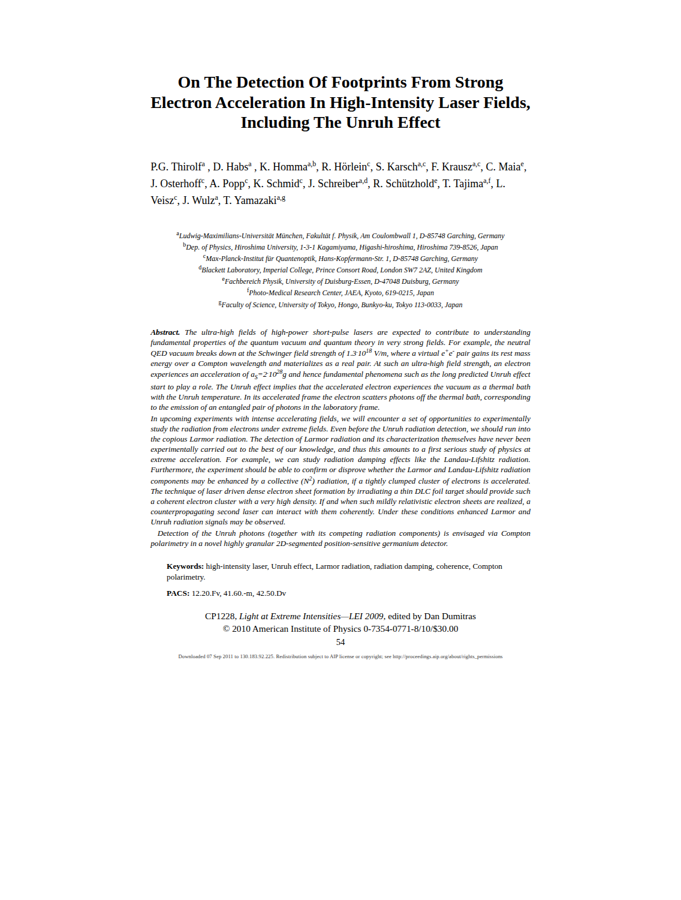On The Detection Of Footprints From Strong Electron Acceleration In High-Intensity Laser Fields, Including The Unruh Effect
P.G. Thirolfa , D. Habsa , K. Hommaa,b, R. Hörleinc, S. Karscha,c, F. Krausza,c, C. Maiae, J. Osterhoffc, A. Poppc, K. Schmidc, J. Schreibera,d, R. Schützholde, T. Tajimaa,f, L. Veiszc, J. Wulza, T. Yamazakia,g
aLudwig-Maximilians-Universität München, Fakultät f. Physik, Am Coulombwall 1, D-85748 Garching, Germany
bDep. of Physics, Hiroshima University, 1-3-1 Kagamiyama, Higashi-hiroshima, Hiroshima 739-8526, Japan
cMax-Planck-Institut für Quantenoptik, Hans-Kopfermann-Str. 1, D-85748 Garching, Germany
dBlackett Laboratory, Imperial College, Prince Consort Road, London SW7 2AZ, United Kingdom
eFachbereich Physik, University of Duisburg-Essen, D-47048 Duisburg, Germany
fPhoto-Medical Research Center, JAEA, Kyoto, 619-0215, Japan
gFaculty of Science, University of Tokyo, Hongo, Bunkyo-ku, Tokyo 113-0033, Japan
Abstract. The ultra-high fields of high-power short-pulse lasers are expected to contribute to understanding fundamental properties of the quantum vacuum and quantum theory in very strong fields. For example, the neutral QED vacuum breaks down at the Schwinger field strength of 1.3.1018 V/m, where a virtual e+e- pair gains its rest mass energy over a Compton wavelength and materializes as a real pair. At such an ultra-high field strength, an electron experiences an acceleration of aS=2.1028g and hence fundamental phenomena such as the long predicted Unruh effect start to play a role. The Unruh effect implies that the accelerated electron experiences the vacuum as a thermal bath with the Unruh temperature. In its accelerated frame the electron scatters photons off the thermal bath, corresponding to the emission of an entangled pair of photons in the laboratory frame.
In upcoming experiments with intense accelerating fields, we will encounter a set of opportunities to experimentally study the radiation from electrons under extreme fields. Even before the Unruh radiation detection, we should run into the copious Larmor radiation. The detection of Larmor radiation and its characterization themselves have never been experimentally carried out to the best of our knowledge, and thus this amounts to a first serious study of physics at extreme acceleration. For example, we can study radiation damping effects like the Landau-Lifshitz radiation. Furthermore, the experiment should be able to confirm or disprove whether the Larmor and Landau-Lifshitz radiation components may be enhanced by a collective (N2) radiation, if a tightly clumped cluster of electrons is accelerated. The technique of laser driven dense electron sheet formation by irradiating a thin DLC foil target should provide such a coherent electron cluster with a very high density. If and when such mildly relativistic electron sheets are realized, a counterpropagating second laser can interact with them coherently. Under these conditions enhanced Larmor and Unruh radiation signals may be observed.
Detection of the Unruh photons (together with its competing radiation components) is envisaged via Compton polarimetry in a novel highly granular 2D-segmented position-sensitive germanium detector.
Keywords: high-intensity laser, Unruh effect, Larmor radiation, radiation damping, coherence, Compton polarimetry.
PACS: 12.20.Fv, 41.60.-m, 42.50.Dv
CP1228, Light at Extreme Intensities—LEI 2009, edited by Dan Dumitras
© 2010 American Institute of Physics 0-7354-0771-8/10/$30.00
54
Downloaded 07 Sep 2011 to 130.183.92.225. Redistribution subject to AIP license or copyright; see http://proceedings.aip.org/about/rights_permissions